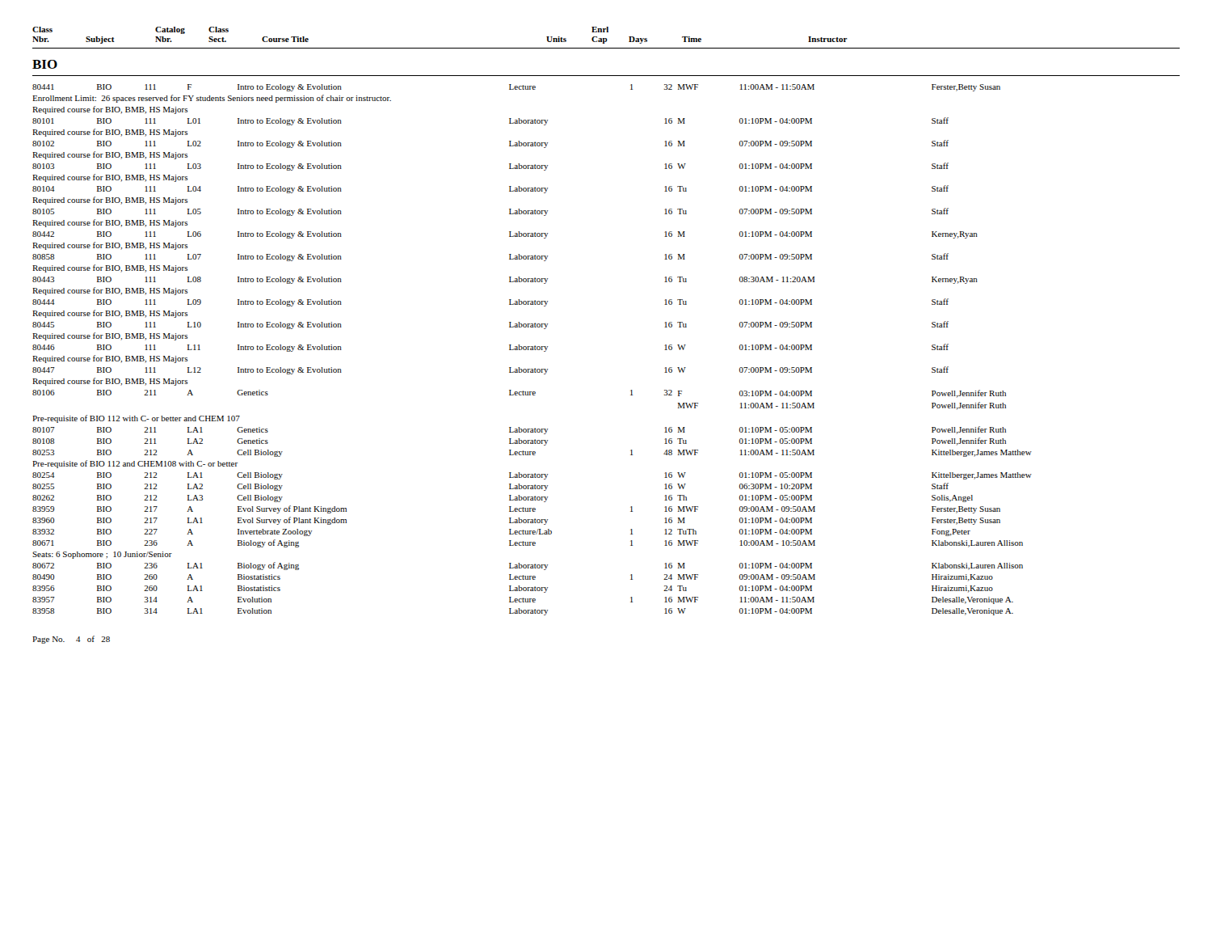| Class Nbr. | Subject | Catalog Nbr. | Class Sect. | Course Title | | Units | Enrl Cap | Days | Time | Instructor |
| --- | --- | --- | --- | --- | --- | --- | --- | --- | --- | --- |
BIO
| 80441 | BIO | 111 | F | Intro to Ecology & Evolution | Lecture | 1 | 32 | MWF | 11:00AM - 11:50AM | Ferster,Betty Susan |
| Enrollment Limit: 26 spaces reserved for FY students Seniors need permission of chair or instructor. |
| Required course for BIO, BMB, HS Majors |
| 80101 | BIO | 111 | L01 | Intro to Ecology & Evolution | Laboratory | | 16 | M | 01:10PM - 04:00PM | Staff |
| Required course for BIO, BMB, HS Majors |
| 80102 | BIO | 111 | L02 | Intro to Ecology & Evolution | Laboratory | | 16 | M | 07:00PM - 09:50PM | Staff |
| Required course for BIO, BMB, HS Majors |
| 80103 | BIO | 111 | L03 | Intro to Ecology & Evolution | Laboratory | | 16 | W | 01:10PM - 04:00PM | Staff |
| Required course for BIO, BMB, HS Majors |
| 80104 | BIO | 111 | L04 | Intro to Ecology & Evolution | Laboratory | | 16 | Tu | 01:10PM - 04:00PM | Staff |
| Required course for BIO, BMB, HS Majors |
| 80105 | BIO | 111 | L05 | Intro to Ecology & Evolution | Laboratory | | 16 | Tu | 07:00PM - 09:50PM | Staff |
| Required course for BIO, BMB, HS Majors |
| 80442 | BIO | 111 | L06 | Intro to Ecology & Evolution | Laboratory | | 16 | M | 01:10PM - 04:00PM | Kerney,Ryan |
| Required course for BIO, BMB, HS Majors |
| 80858 | BIO | 111 | L07 | Intro to Ecology & Evolution | Laboratory | | 16 | M | 07:00PM - 09:50PM | Staff |
| Required course for BIO, BMB, HS Majors |
| 80443 | BIO | 111 | L08 | Intro to Ecology & Evolution | Laboratory | | 16 | Tu | 08:30AM - 11:20AM | Kerney,Ryan |
| Required course for BIO, BMB, HS Majors |
| 80444 | BIO | 111 | L09 | Intro to Ecology & Evolution | Laboratory | | 16 | Tu | 01:10PM - 04:00PM | Staff |
| Required course for BIO, BMB, HS Majors |
| 80445 | BIO | 111 | L10 | Intro to Ecology & Evolution | Laboratory | | 16 | Tu | 07:00PM - 09:50PM | Staff |
| Required course for BIO, BMB, HS Majors |
| 80446 | BIO | 111 | L11 | Intro to Ecology & Evolution | Laboratory | | 16 | W | 01:10PM - 04:00PM | Staff |
| Required course for BIO, BMB, HS Majors |
| 80447 | BIO | 111 | L12 | Intro to Ecology & Evolution | Laboratory | | 16 | W | 07:00PM - 09:50PM | Staff |
| Required course for BIO, BMB, HS Majors |
| 80106 | BIO | 211 | A | Genetics | Lecture | 1 | 32 | F MWF | 03:10PM - 04:00PM 11:00AM - 11:50AM | Powell,Jennifer Ruth Powell,Jennifer Ruth |
| Pre-requisite of BIO 112 with C- or better and CHEM 107 |
| 80107 | BIO | 211 | LA1 | Genetics | Laboratory | | 16 | M | 01:10PM - 05:00PM | Powell,Jennifer Ruth |
| 80108 | BIO | 211 | LA2 | Genetics | Laboratory | | 16 | Tu | 01:10PM - 05:00PM | Powell,Jennifer Ruth |
| 80253 | BIO | 212 | A | Cell Biology | Lecture | 1 | 48 | MWF | 11:00AM - 11:50AM | Kittelberger,James Matthew |
| Pre-requisite of BIO 112 and CHEM108 with C- or better |
| 80254 | BIO | 212 | LA1 | Cell Biology | Laboratory | | 16 | W | 01:10PM - 05:00PM | Kittelberger,James Matthew |
| 80255 | BIO | 212 | LA2 | Cell Biology | Laboratory | | 16 | W | 06:30PM - 10:20PM | Staff |
| 80262 | BIO | 212 | LA3 | Cell Biology | Laboratory | | 16 | Th | 01:10PM - 05:00PM | Solis,Angel |
| 83959 | BIO | 217 | A | Evol Survey of Plant Kingdom | Lecture | 1 | 16 | MWF | 09:00AM - 09:50AM | Ferster,Betty Susan |
| 83960 | BIO | 217 | LA1 | Evol Survey of Plant Kingdom | Laboratory | | 16 | M | 01:10PM - 04:00PM | Ferster,Betty Susan |
| 83932 | BIO | 227 | A | Invertebrate Zoology | Lecture/Lab | 1 | 12 | TuTh | 01:10PM - 04:00PM | Fong,Peter |
| 80671 | BIO | 236 | A | Biology of Aging | Lecture | 1 | 16 | MWF | 10:00AM - 10:50AM | Klabonski,Lauren Allison |
| Seats: 6 Sophomore ; 10 Junior/Senior |
| 80672 | BIO | 236 | LA1 | Biology of Aging | Laboratory | | 16 | M | 01:10PM - 04:00PM | Klabonski,Lauren Allison |
| 80490 | BIO | 260 | A | Biostatistics | Lecture | 1 | 24 | MWF | 09:00AM - 09:50AM | Hiraizumi,Kazuo |
| 83956 | BIO | 260 | LA1 | Biostatistics | Laboratory | | 24 | Tu | 01:10PM - 04:00PM | Hiraizumi,Kazuo |
| 83957 | BIO | 314 | A | Evolution | Lecture | 1 | 16 | MWF | 11:00AM - 11:50AM | Delesalle,Veronique A. |
| 83958 | BIO | 314 | LA1 | Evolution | Laboratory | | 16 | W | 01:10PM - 04:00PM | Delesalle,Veronique A. |
Page No. 4 of 28